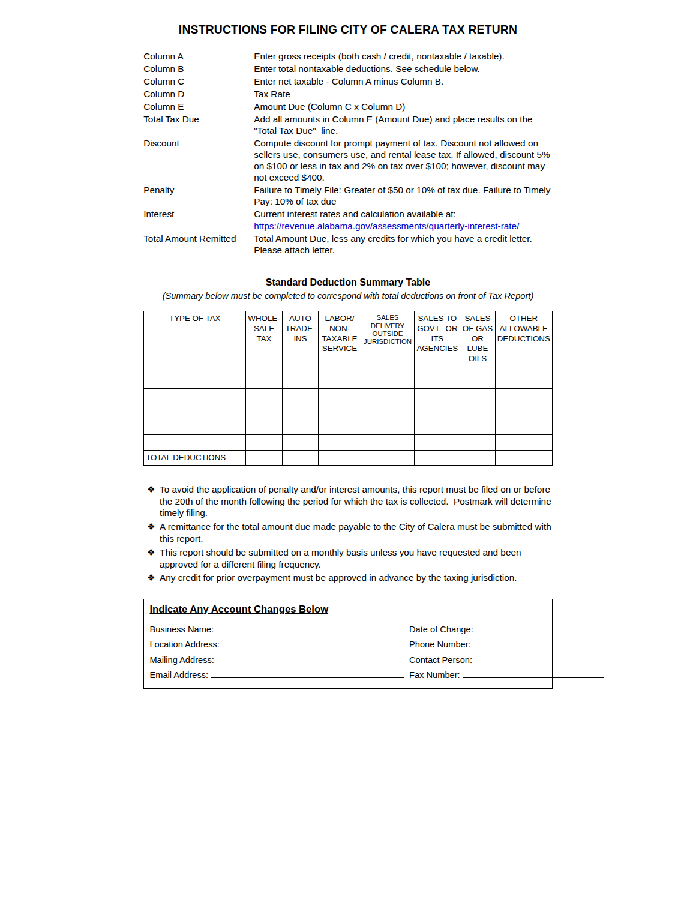INSTRUCTIONS FOR FILING CITY OF CALERA TAX RETURN
| Column A | Enter gross receipts (both cash / credit, nontaxable / taxable). |
| Column B | Enter total nontaxable deductions. See schedule below. |
| Column C | Enter net taxable - Column A minus Column B. |
| Column D | Tax Rate |
| Column E | Amount Due (Column C x Column D) |
| Total Tax Due | Add all amounts in Column E (Amount Due) and place results on the "Total Tax Due" line. |
| Discount | Compute discount for prompt payment of tax. Discount not allowed on sellers use, consumers use, and rental lease tax. If allowed, discount 5% on $100 or less in tax and 2% on tax over $100; however, discount may not exceed $400. |
| Penalty | Failure to Timely File: Greater of $50 or 10% of tax due. Failure to Timely Pay: 10% of tax due |
| Interest | Current interest rates and calculation available at: https://revenue.alabama.gov/assessments/quarterly-interest-rate/ |
| Total Amount Remitted | Total Amount Due, less any credits for which you have a credit letter. Please attach letter. |
Standard Deduction Summary Table
(Summary below must be completed to correspond with total deductions on front of Tax Report)
| TYPE OF TAX | WHOLE- SALE TAX | AUTO TRADE- INS | LABOR/ NON- TAXABLE SERVICE | SALES DELIVERY OUTSIDE JURISDICTION | SALES TO GOVT. OR ITS AGENCIES | SALES OF GAS OR LUBE OILS | OTHER ALLOWABLE DEDUCTIONS |
| --- | --- | --- | --- | --- | --- | --- | --- |
| TOTAL DEDUCTIONS | | | | | | | |
To avoid the application of penalty and/or interest amounts, this report must be filed on or before the 20th of the month following the period for which the tax is collected. Postmark will determine timely filing.
A remittance for the total amount due made payable to the City of Calera must be submitted with this report.
This report should be submitted on a monthly basis unless you have requested and been approved for a different filing frequency.
Any credit for prior overpayment must be approved in advance by the taxing jurisdiction.
Indicate Any Account Changes Below
| Business Name: | Date of Change: |
| Location Address: | Phone Number: |
| Mailing Address: | Contact Person: |
| Email Address: | Fax Number: |